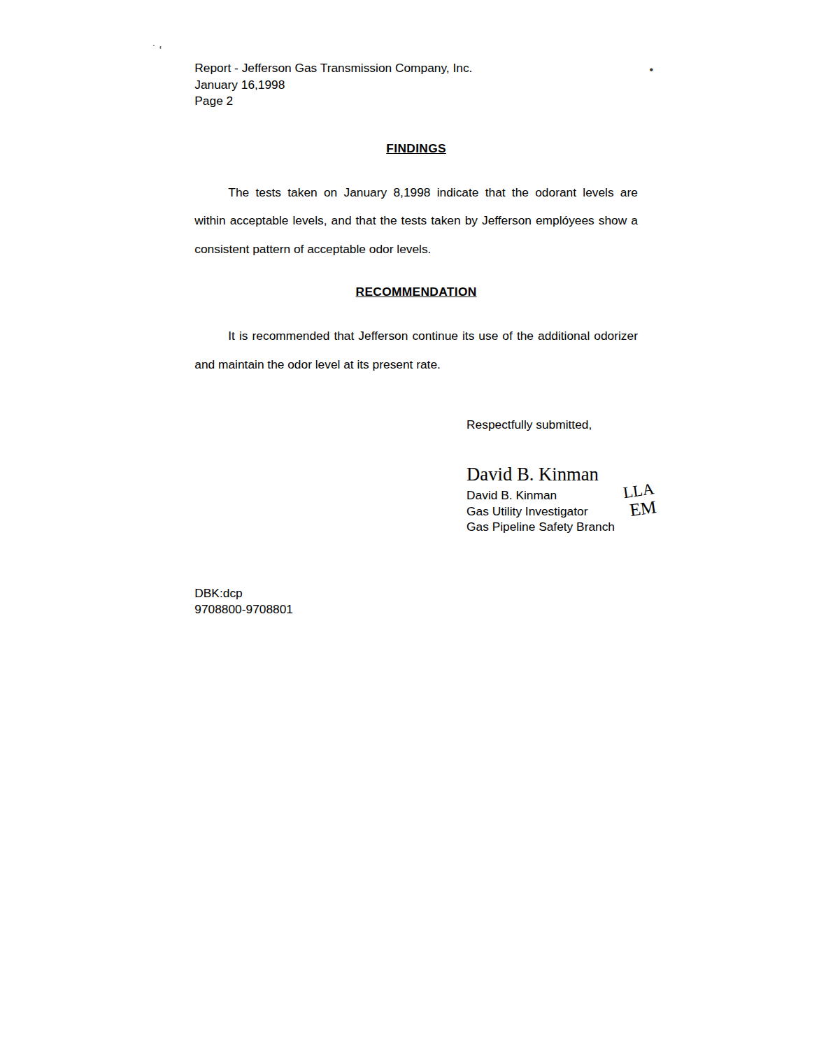.
‘
•
Report - Jefferson Gas Transmission Company, Inc.
January 16,1998
Page 2
FINDINGS
The tests taken on January 8,1998 indicate that the odorant levels are within acceptable levels, and that the tests taken by Jefferson emplóyees show a consistent pattern of acceptable odor levels.
RECOMMENDATION
It is recommended that Jefferson continue its use of the additional odorizer and maintain the odor level at its present rate.
Respectfully submitted,
David B. Kinman
LLA EM
David B. Kinman
Gas Utility Investigator
Gas Pipeline Safety Branch
DBK:dcp
9708800-9708801